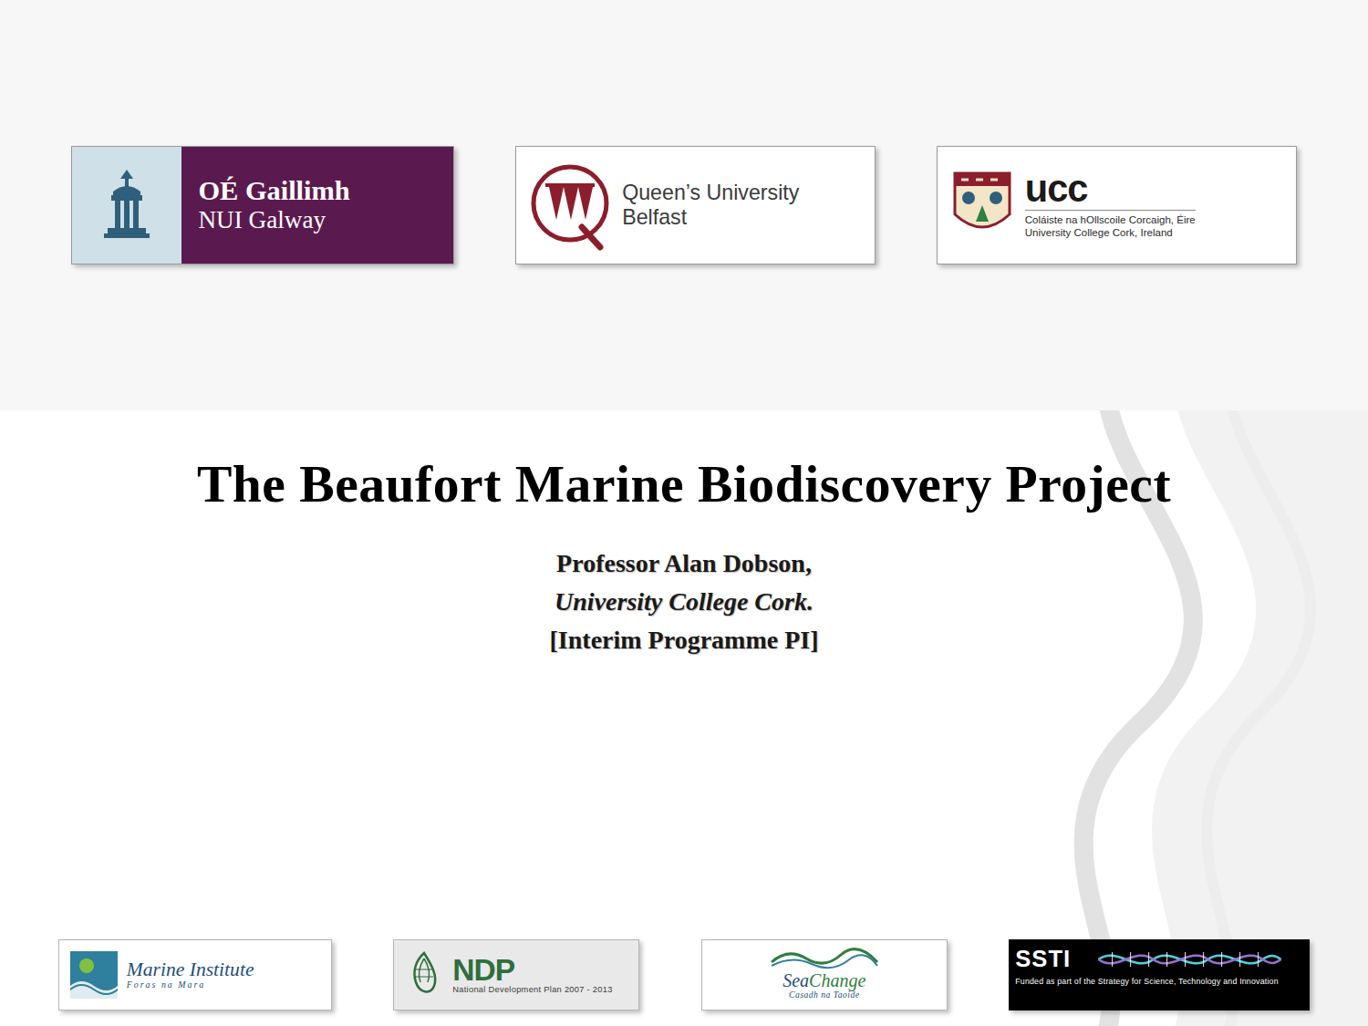OÉ Gaillimh NUI Galway
Queen’s University
Belfast
ucc
Coláiste na hOllscoile Corcaigh, Éire
University College Cork, Ireland
The Beaufort Marine Biodiscovery Project
Professor Alan Dobson,
University College Cork.
[Interim Programme PI]
Marine Institute
Foras na Mara
NDP
National Development Plan 2007 - 2013
SeaChange
Casadh na Taoide
SSTI
Funded as part of the Strategy for Science, Technology and Innovation